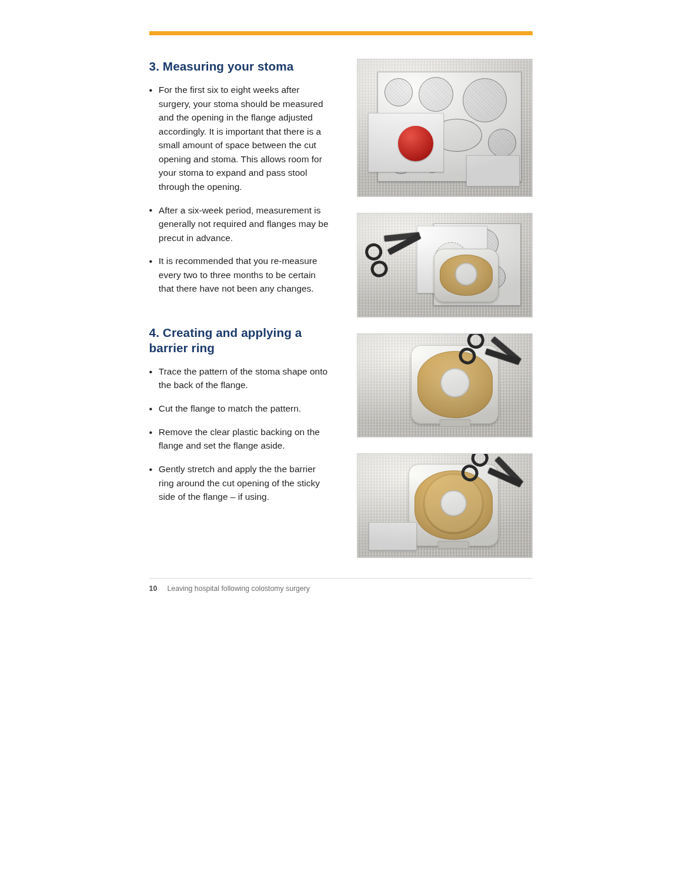3. Measuring your stoma
For the first six to eight weeks after surgery, your stoma should be measured and the opening in the flange adjusted accordingly. It is important that there is a small amount of space between the cut opening and stoma. This allows room for your stoma to expand and pass stool through the opening.
After a six-week period, measurement is generally not required and flanges may be precut in advance.
It is recommended that you re-measure every two to three months to be certain that there have not been any changes.
4. Creating and applying a barrier ring
Trace the pattern of the stoma shape onto the back of the flange.
Cut the flange to match the pattern.
Remove the clear plastic backing on the flange and set the flange aside.
Gently stretch and apply the the barrier ring around the cut opening of the sticky side of the flange – if using.
10 Leaving hospital following colostomy surgery